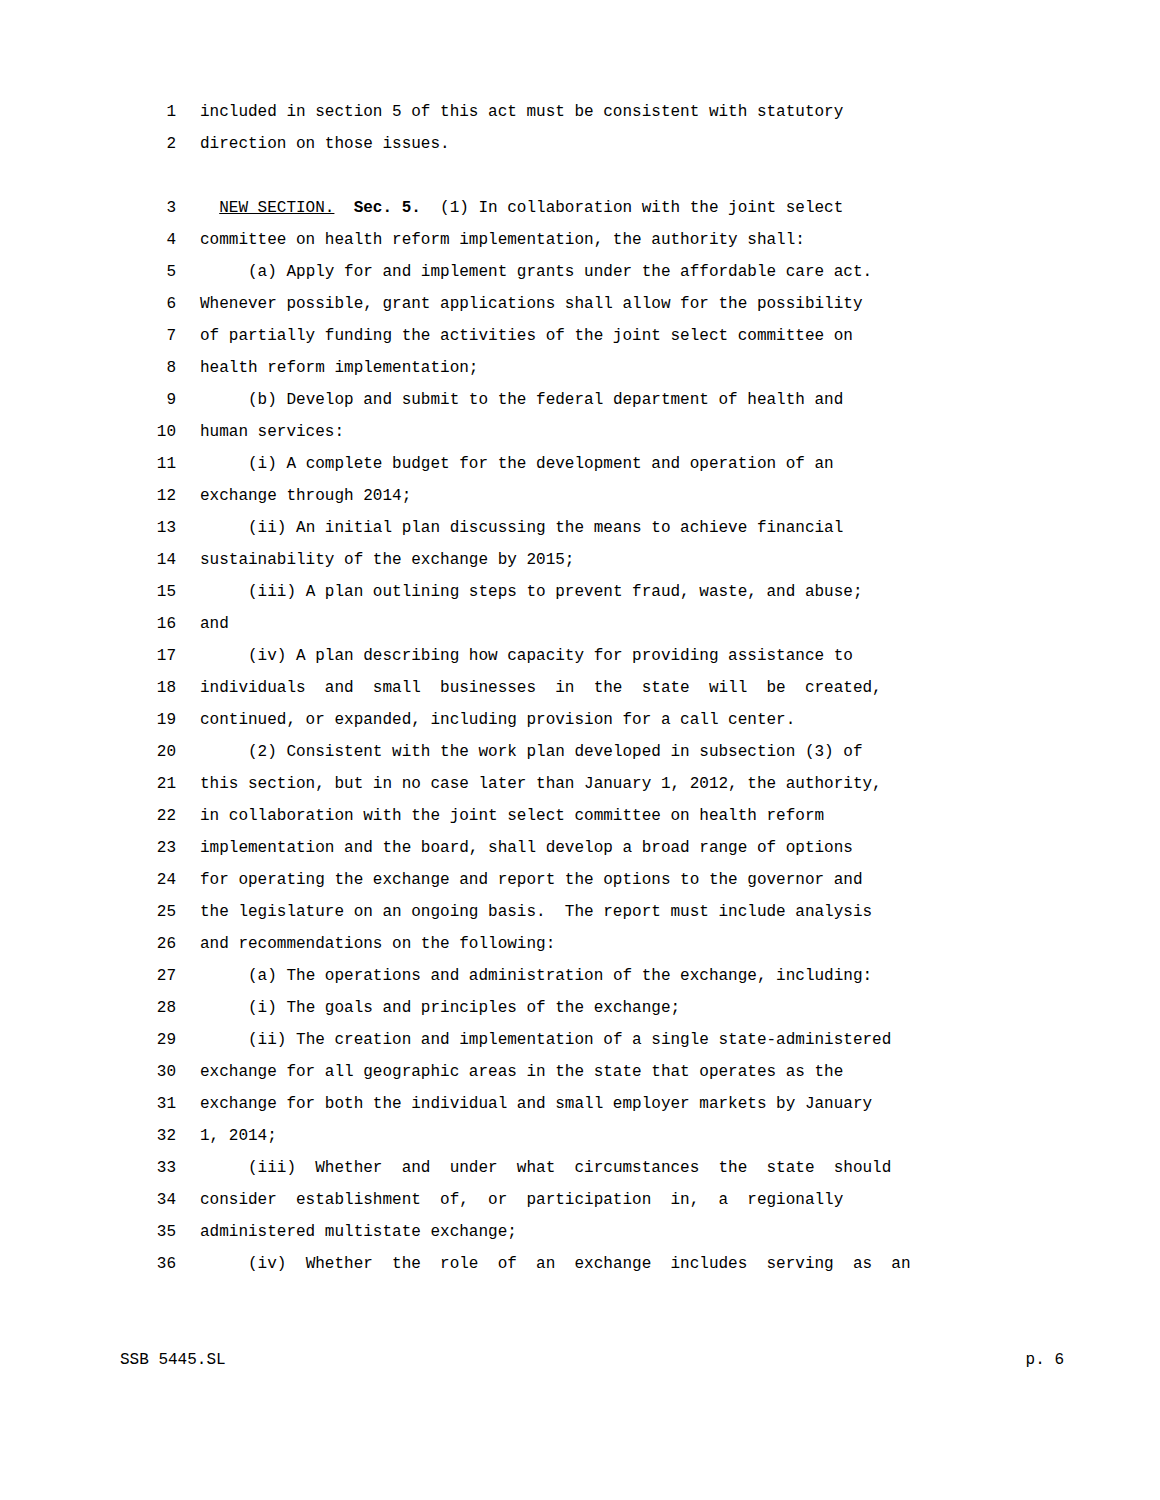1 included in section 5 of this act must be consistent with statutory
2 direction on those issues.
3 NEW SECTION. Sec. 5. (1) In collaboration with the joint select
4 committee on health reform implementation, the authority shall:
5 (a) Apply for and implement grants under the affordable care act.
6 Whenever possible, grant applications shall allow for the possibility
7 of partially funding the activities of the joint select committee on
8 health reform implementation;
9 (b) Develop and submit to the federal department of health and
10 human services:
11 (i) A complete budget for the development and operation of an
12 exchange through 2014;
13 (ii) An initial plan discussing the means to achieve financial
14 sustainability of the exchange by 2015;
15 (iii) A plan outlining steps to prevent fraud, waste, and abuse;
16 and
17 (iv) A plan describing how capacity for providing assistance to
18 individuals and small businesses in the state will be created,
19 continued, or expanded, including provision for a call center.
20 (2) Consistent with the work plan developed in subsection (3) of
21 this section, but in no case later than January 1, 2012, the authority,
22 in collaboration with the joint select committee on health reform
23 implementation and the board, shall develop a broad range of options
24 for operating the exchange and report the options to the governor and
25 the legislature on an ongoing basis. The report must include analysis
26 and recommendations on the following:
27 (a) The operations and administration of the exchange, including:
28 (i) The goals and principles of the exchange;
29 (ii) The creation and implementation of a single state-administered
30 exchange for all geographic areas in the state that operates as the
31 exchange for both the individual and small employer markets by January
321, 2014;
33 (iii) Whether and under what circumstances the state should
34 consider establishment of, or participation in, a regionally
35 administered multistate exchange;
36 (iv) Whether the role of an exchange includes serving as an
SSB 5445.SL p. 6